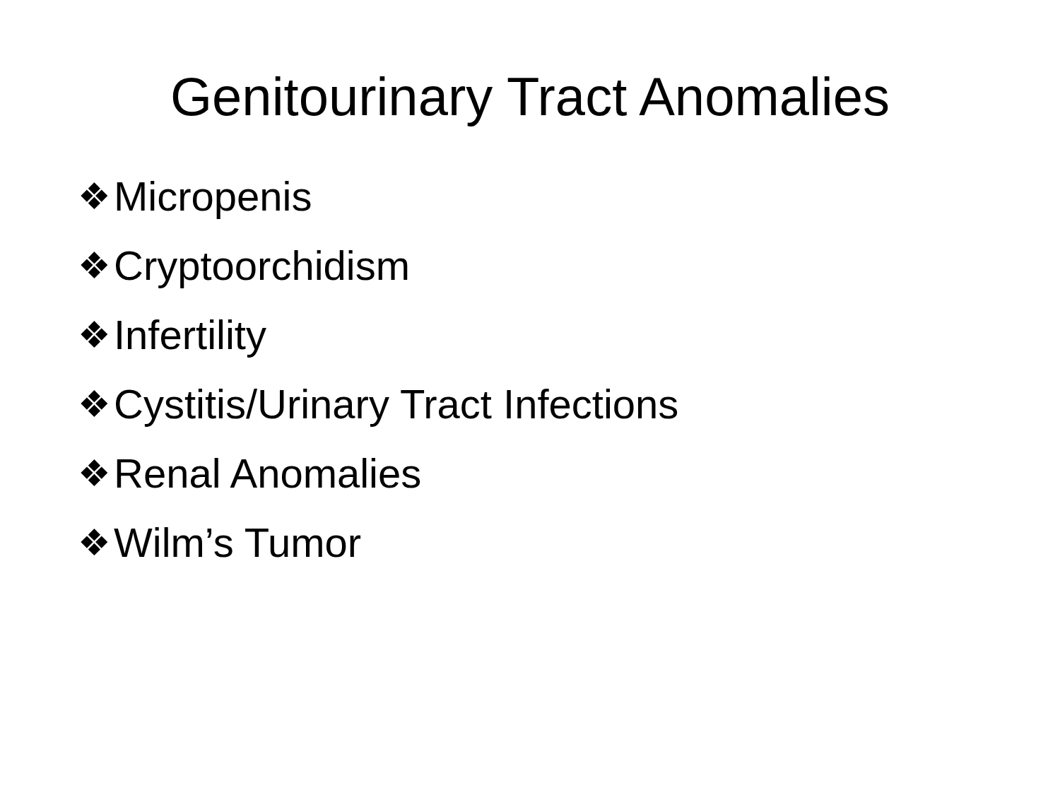Genitourinary Tract Anomalies
❖Micropenis
❖Cryptoorchidism
❖Infertility
❖Cystitis/Urinary Tract Infections
❖Renal Anomalies
❖Wilm’s Tumor